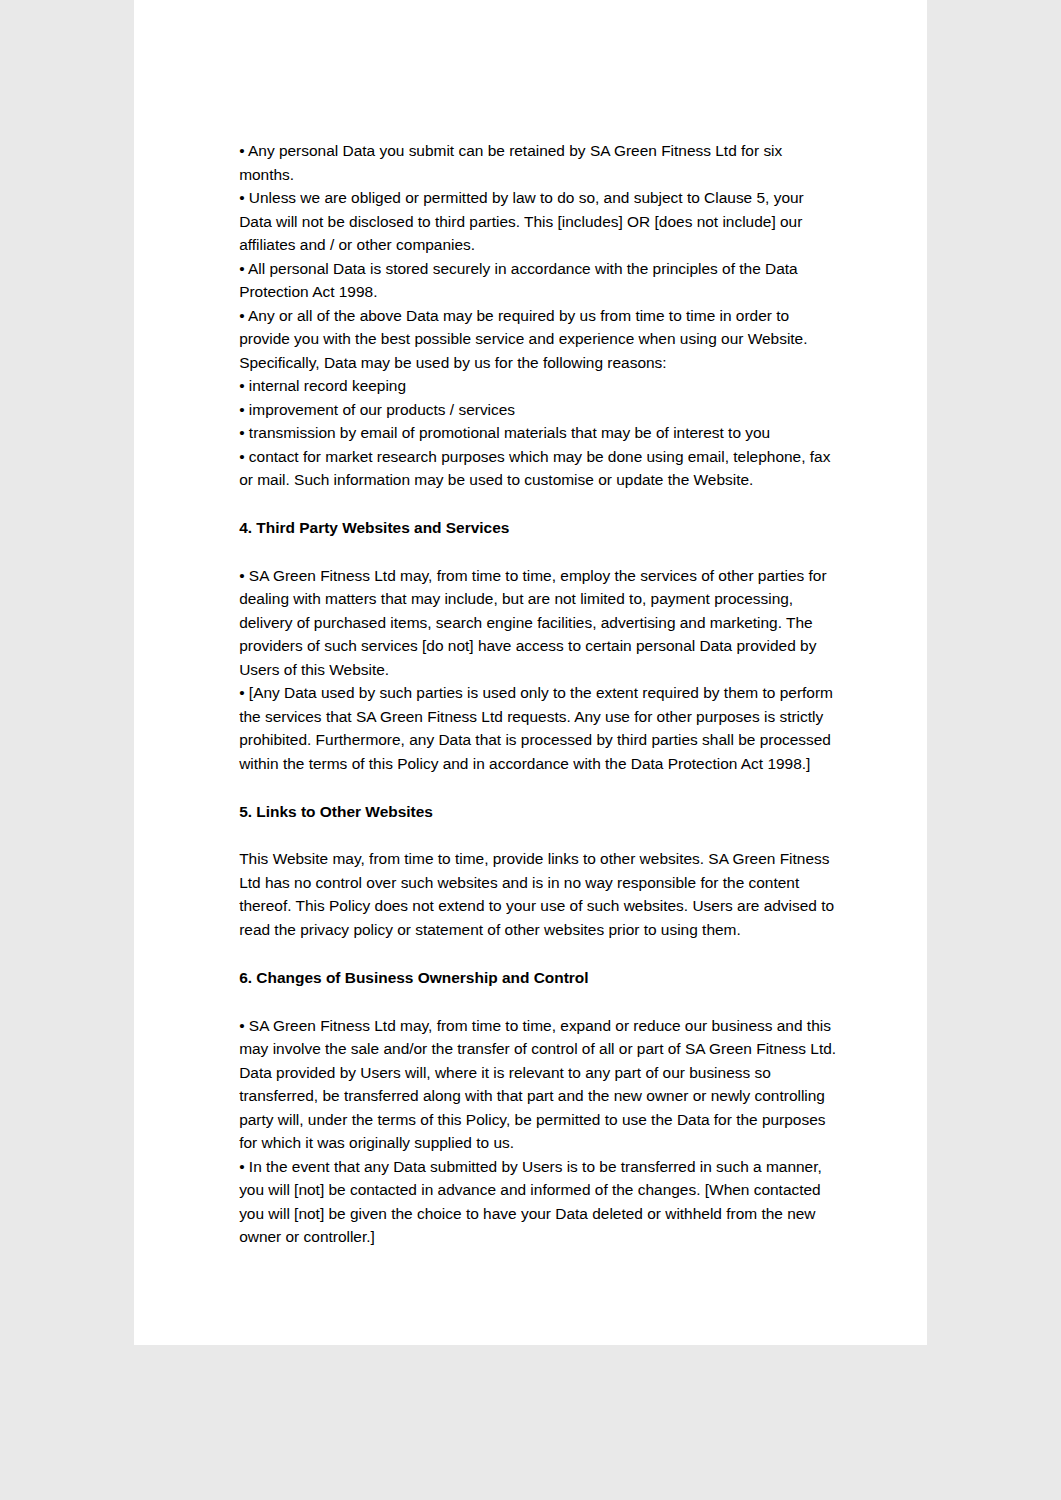• Any personal Data you submit can be retained by SA Green Fitness Ltd for six months.
• Unless we are obliged or permitted by law to do so, and subject to Clause 5, your Data will not be disclosed to third parties. This [includes] OR [does not include] our affiliates and / or other companies.
• All personal Data is stored securely in accordance with the principles of the Data Protection Act 1998.
• Any or all of the above Data may be required by us from time to time in order to provide you with the best possible service and experience when using our Website. Specifically, Data may be used by us for the following reasons:
• internal record keeping
• improvement of our products / services
• transmission by email of promotional materials that may be of interest to you
• contact for market research purposes which may be done using email, telephone, fax or mail. Such information may be used to customise or update the Website.
4. Third Party Websites and Services
• SA Green Fitness Ltd may, from time to time, employ the services of other parties for dealing with matters that may include, but are not limited to, payment processing, delivery of purchased items, search engine facilities, advertising and marketing. The providers of such services [do not] have access to certain personal Data provided by Users of this Website.
• [Any Data used by such parties is used only to the extent required by them to perform the services that SA Green Fitness Ltd requests. Any use for other purposes is strictly prohibited. Furthermore, any Data that is processed by third parties shall be processed within the terms of this Policy and in accordance with the Data Protection Act 1998.]
5. Links to Other Websites
This Website may, from time to time, provide links to other websites. SA Green Fitness Ltd has no control over such websites and is in no way responsible for the content thereof. This Policy does not extend to your use of such websites. Users are advised to read the privacy policy or statement of other websites prior to using them.
6. Changes of Business Ownership and Control
• SA Green Fitness Ltd may, from time to time, expand or reduce our business and this may involve the sale and/or the transfer of control of all or part of SA Green Fitness Ltd. Data provided by Users will, where it is relevant to any part of our business so transferred, be transferred along with that part and the new owner or newly controlling party will, under the terms of this Policy, be permitted to use the Data for the purposes for which it was originally supplied to us.
• In the event that any Data submitted by Users is to be transferred in such a manner, you will [not] be contacted in advance and informed of the changes. [When contacted you will [not] be given the choice to have your Data deleted or withheld from the new owner or controller.]